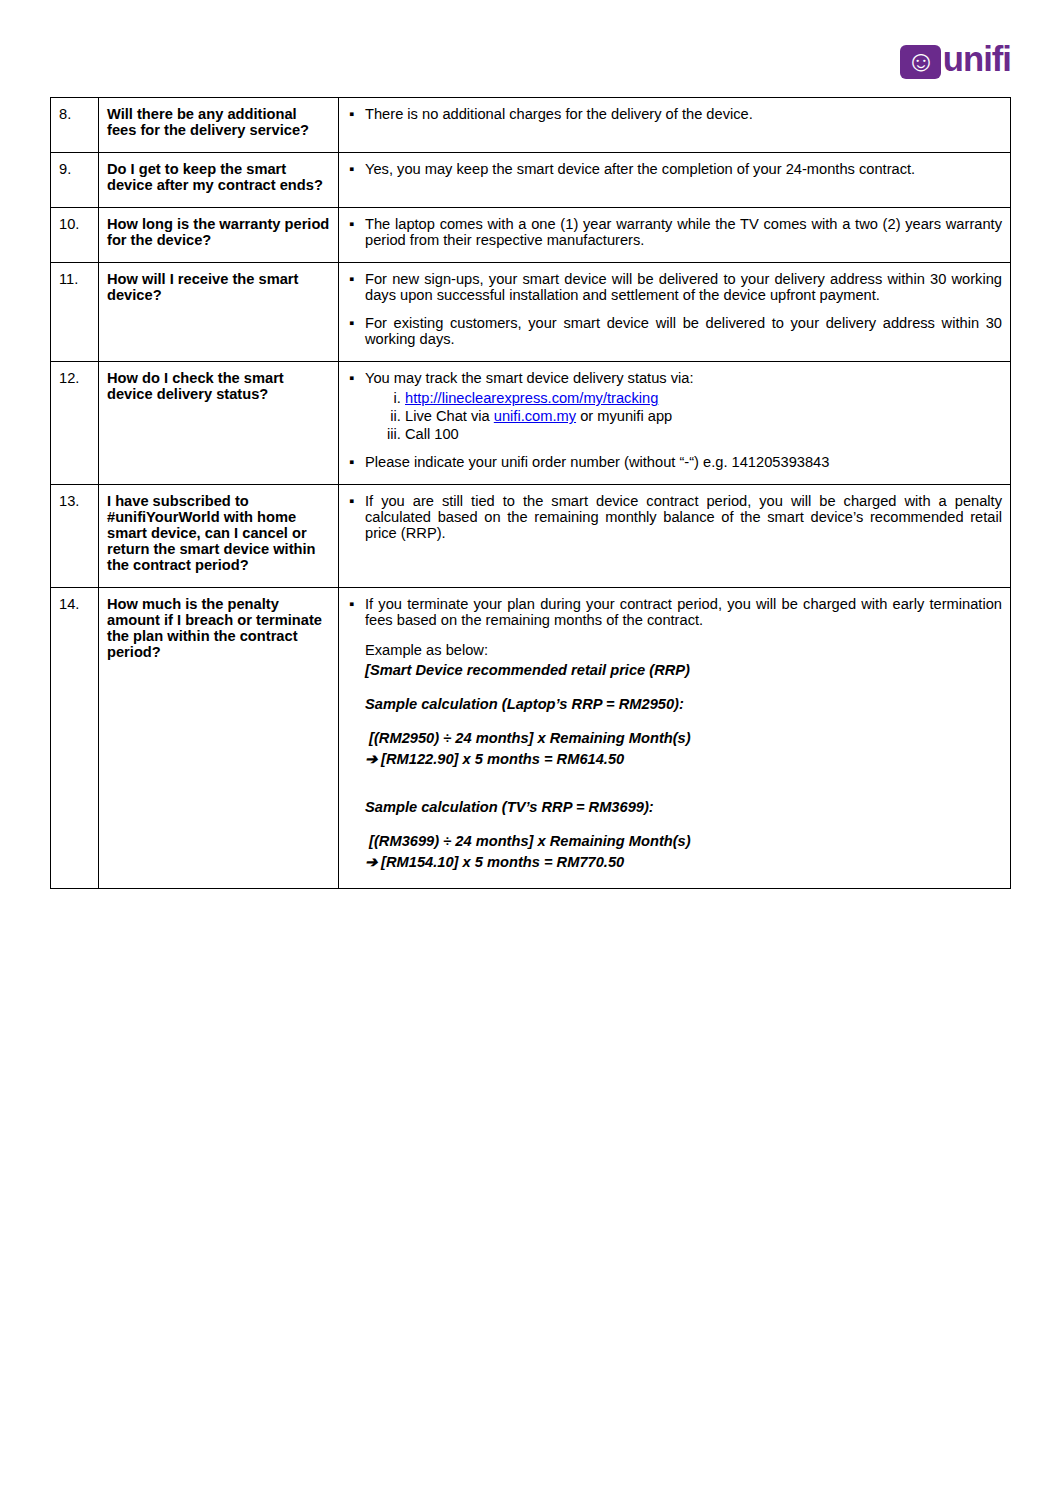☺unifi
| 8. | Will there be any additional fees for the delivery service? | There is no additional charges for the delivery of the device. |
| 9. | Do I get to keep the smart device after my contract ends? | Yes, you may keep the smart device after the completion of your 24-months contract. |
| 10. | How long is the warranty period for the device? | The laptop comes with a one (1) year warranty while the TV comes with a two (2) years warranty period from their respective manufacturers. |
| 11. | How will I receive the smart device? | For new sign-ups, your smart device will be delivered to your delivery address within 30 working days upon successful installation and settlement of the device upfront payment. For existing customers, your smart device will be delivered to your delivery address within 30 working days. |
| 12. | How do I check the smart device delivery status? | You may track the smart device delivery status via: http://lineclearexpress.com/my/tracking Live Chat via unifi.com.my or myunifi app Call 100 Please indicate your unifi order number (without “-“) e.g. 141205393843 |
| 13. | I have subscribed to #unifiYourWorld with home smart device, can I cancel or return the smart device within the contract period? | If you are still tied to the smart device contract period, you will be charged with a penalty calculated based on the remaining monthly balance of the smart device’s recommended retail price (RRP). |
| 14. | How much is the penalty amount if I breach or terminate the plan within the contract period? | If you terminate your plan during your contract period, you will be charged with early termination fees based on the remaining months of the contract. Example as below: [Smart Device recommended retail price (RRP) Sample calculation (Laptop’s RRP = RM2950): [(RM2950) ÷ 24 months] x Remaining Month(s) ➔ [RM122.90] x 5 months = RM614.50 Sample calculation (TV’s RRP = RM3699): [(RM3699) ÷ 24 months] x Remaining Month(s) ➔ [RM154.10] x 5 months = RM770.50 |